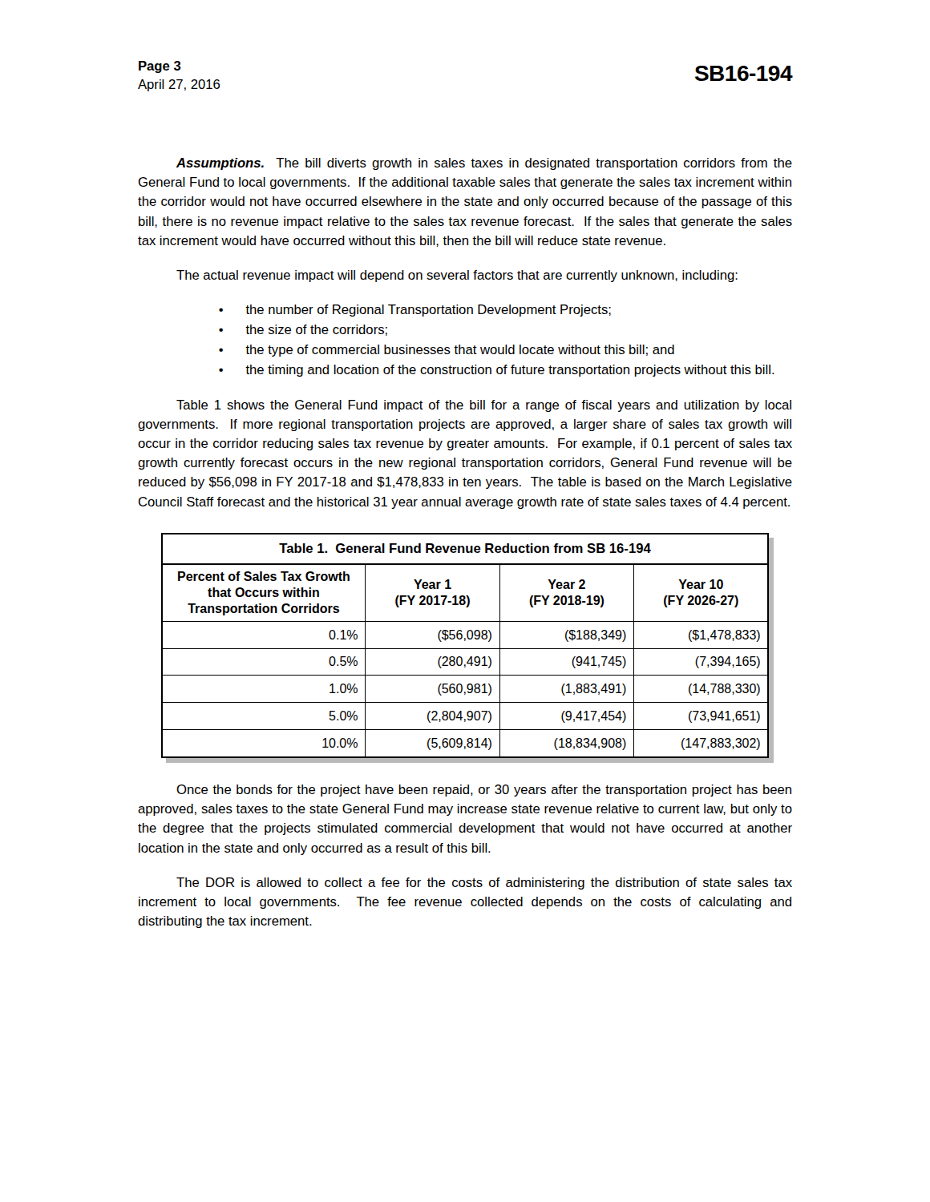Page 3
April 27, 2016
SB16-194
Assumptions. The bill diverts growth in sales taxes in designated transportation corridors from the General Fund to local governments. If the additional taxable sales that generate the sales tax increment within the corridor would not have occurred elsewhere in the state and only occurred because of the passage of this bill, there is no revenue impact relative to the sales tax revenue forecast. If the sales that generate the sales tax increment would have occurred without this bill, then the bill will reduce state revenue.
The actual revenue impact will depend on several factors that are currently unknown, including:
the number of Regional Transportation Development Projects;
the size of the corridors;
the type of commercial businesses that would locate without this bill; and
the timing and location of the construction of future transportation projects without this bill.
Table 1 shows the General Fund impact of the bill for a range of fiscal years and utilization by local governments. If more regional transportation projects are approved, a larger share of sales tax growth will occur in the corridor reducing sales tax revenue by greater amounts. For example, if 0.1 percent of sales tax growth currently forecast occurs in the new regional transportation corridors, General Fund revenue will be reduced by $56,098 in FY 2017-18 and $1,478,833 in ten years. The table is based on the March Legislative Council Staff forecast and the historical 31 year annual average growth rate of state sales taxes of 4.4 percent.
Table 1. General Fund Revenue Reduction from SB 16-194
| Percent of Sales Tax Growth that Occurs within Transportation Corridors | Year 1 (FY 2017-18) | Year 2 (FY 2018-19) | Year 10 (FY 2026-27) |
| --- | --- | --- | --- |
| 0.1% | ($56,098) | ($188,349) | ($1,478,833) |
| 0.5% | (280,491) | (941,745) | (7,394,165) |
| 1.0% | (560,981) | (1,883,491) | (14,788,330) |
| 5.0% | (2,804,907) | (9,417,454) | (73,941,651) |
| 10.0% | (5,609,814) | (18,834,908) | (147,883,302) |
Once the bonds for the project have been repaid, or 30 years after the transportation project has been approved, sales taxes to the state General Fund may increase state revenue relative to current law, but only to the degree that the projects stimulated commercial development that would not have occurred at another location in the state and only occurred as a result of this bill.
The DOR is allowed to collect a fee for the costs of administering the distribution of state sales tax increment to local governments. The fee revenue collected depends on the costs of calculating and distributing the tax increment.